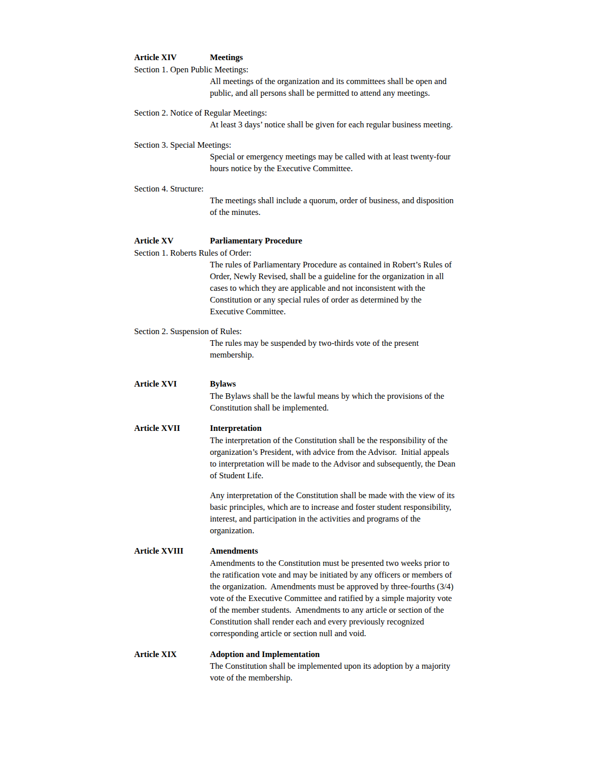Article XIV Meetings
Section 1. Open Public Meetings:
All meetings of the organization and its committees shall be open and public, and all persons shall be permitted to attend any meetings.
Section 2. Notice of Regular Meetings:
At least 3 days’ notice shall be given for each regular business meeting.
Section 3. Special Meetings:
Special or emergency meetings may be called with at least twenty-four hours notice by the Executive Committee.
Section 4. Structure:
The meetings shall include a quorum, order of business, and disposition of the minutes.
Article XV Parliamentary Procedure
Section 1. Roberts Rules of Order:
The rules of Parliamentary Procedure as contained in Robert’s Rules of Order, Newly Revised, shall be a guideline for the organization in all cases to which they are applicable and not inconsistent with the Constitution or any special rules of order as determined by the Executive Committee.
Section 2. Suspension of Rules:
The rules may be suspended by two-thirds vote of the present membership.
Article XVI Bylaws
The Bylaws shall be the lawful means by which the provisions of the Constitution shall be implemented.
Article XVII Interpretation
The interpretation of the Constitution shall be the responsibility of the organization’s President, with advice from the Advisor. Initial appeals to interpretation will be made to the Advisor and subsequently, the Dean of Student Life.
Any interpretation of the Constitution shall be made with the view of its basic principles, which are to increase and foster student responsibility, interest, and participation in the activities and programs of the organization.
Article XVIII Amendments
Amendments to the Constitution must be presented two weeks prior to the ratification vote and may be initiated by any officers or members of the organization. Amendments must be approved by three-fourths (3/4) vote of the Executive Committee and ratified by a simple majority vote of the member students. Amendments to any article or section of the Constitution shall render each and every previously recognized corresponding article or section null and void.
Article XIX Adoption and Implementation
The Constitution shall be implemented upon its adoption by a majority vote of the membership.